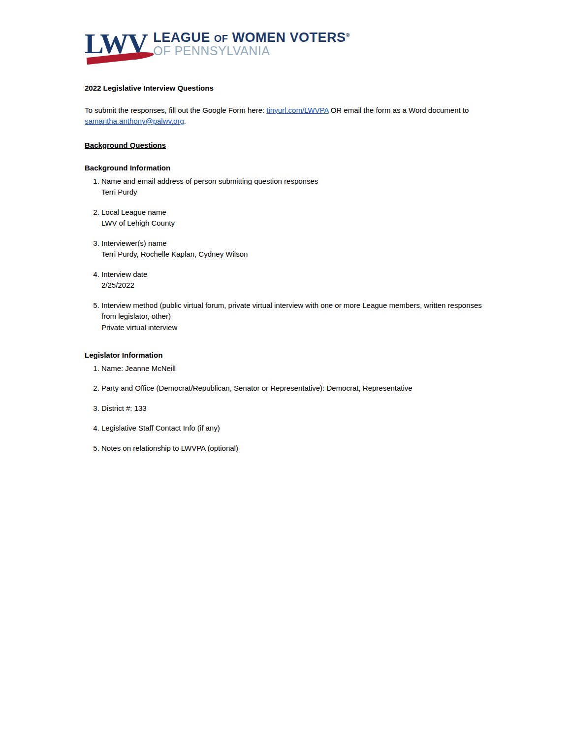LWV
LEAGUE OF WOMEN VOTERS®
OF PENNSYLVANIA
2022 Legislative Interview Questions
To submit the responses, fill out the Google Form here: tinyurl.com/LWVPA OR email the form as a Word document to samantha.anthony@palwv.org.
Background Questions
Background Information
Name and email address of person submitting question responses
Terri Purdy
Local League name
LWV of Lehigh County
Interviewer(s) name
Terri Purdy, Rochelle Kaplan, Cydney Wilson
Interview date
2/25/2022
Interview method (public virtual forum, private virtual interview with one or more League members, written responses from legislator, other)
Private virtual interview
Legislator Information
Name: Jeanne McNeill
Party and Office (Democrat/Republican, Senator or Representative): Democrat, Representative
District #: 133
Legislative Staff Contact Info (if any)
Notes on relationship to LWVPA (optional)